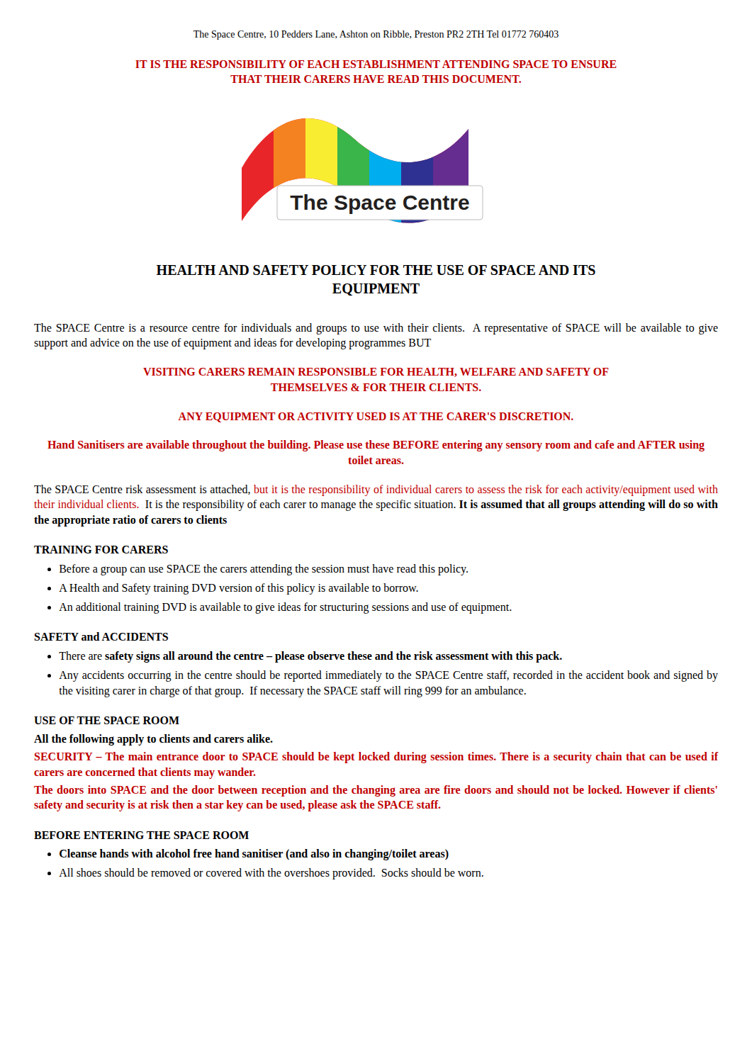The Space Centre, 10 Pedders Lane, Ashton on Ribble, Preston PR2 2TH Tel 01772 760403
IT IS THE RESPONSIBILITY OF EACH ESTABLISHMENT ATTENDING SPACE TO ENSURE
THAT THEIR CARERS HAVE READ THIS DOCUMENT.
The Space Centre
HEALTH AND SAFETY POLICY FOR THE USE OF SPACE AND ITS
EQUIPMENT
The SPACE Centre is a resource centre for individuals and groups to use with their clients. A representative of SPACE will be available to give support and advice on the use of equipment and ideas for developing programmes BUT
VISITING CARERS REMAIN RESPONSIBLE FOR HEALTH, WELFARE AND SAFETY OF
THEMSELVES & FOR THEIR CLIENTS.
ANY EQUIPMENT OR ACTIVITY USED IS AT THE CARER'S DISCRETION.
Hand Sanitisers are available throughout the building. Please use these BEFORE entering any sensory room and cafe and AFTER using toilet areas.
The SPACE Centre risk assessment is attached, but it is the responsibility of individual carers to assess the risk for each activity/equipment used with their individual clients. It is the responsibility of each carer to manage the specific situation. It is assumed that all groups attending will do so with the appropriate ratio of carers to clients
TRAINING FOR CARERS
Before a group can use SPACE the carers attending the session must have read this policy.
A Health and Safety training DVD version of this policy is available to borrow.
An additional training DVD is available to give ideas for structuring sessions and use of equipment.
SAFETY and ACCIDENTS
There are safety signs all around the centre – please observe these and the risk assessment with this pack.
Any accidents occurring in the centre should be reported immediately to the SPACE Centre staff, recorded in the accident book and signed by the visiting carer in charge of that group. If necessary the SPACE staff will ring 999 for an ambulance.
USE OF THE SPACE ROOM
All the following apply to clients and carers alike.
SECURITY – The main entrance door to SPACE should be kept locked during session times. There is a security chain that can be used if carers are concerned that clients may wander.
The doors into SPACE and the door between reception and the changing area are fire doors and should not be locked. However if clients' safety and security is at risk then a star key can be used, please ask the SPACE staff.
BEFORE ENTERING THE SPACE ROOM
Cleanse hands with alcohol free hand sanitiser (and also in changing/toilet areas)
All shoes should be removed or covered with the overshoes provided. Socks should be worn.